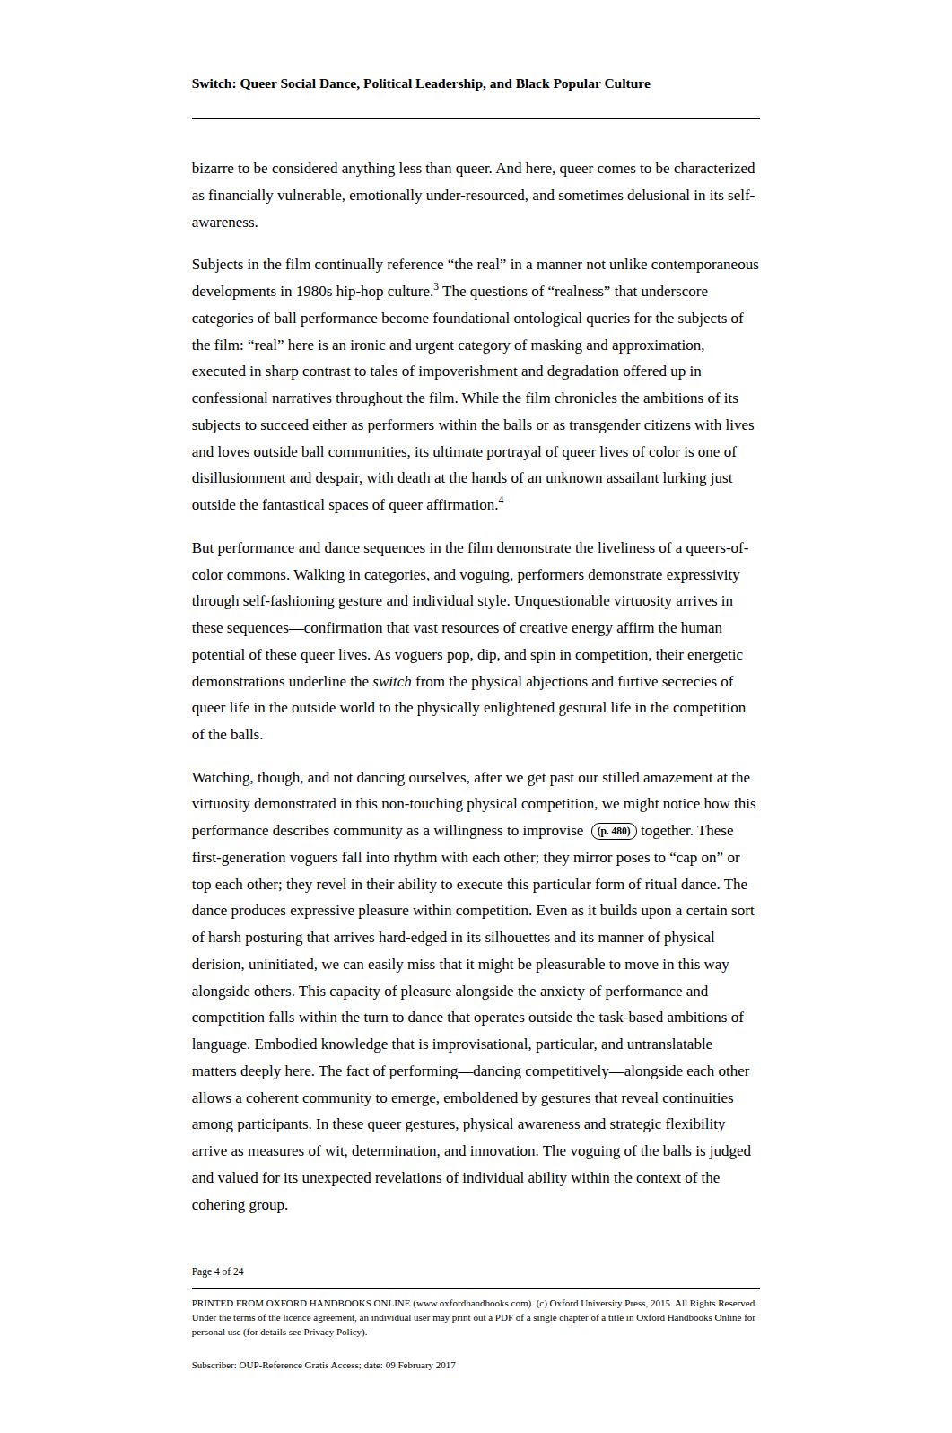Switch: Queer Social Dance, Political Leadership, and Black Popular Culture
bizarre to be considered anything less than queer. And here, queer comes to be characterized as financially vulnerable, emotionally under-resourced, and sometimes delusional in its self-awareness.
Subjects in the film continually reference “the real” in a manner not unlike contemporaneous developments in 1980s hip-hop culture.3 The questions of “realness” that underscore categories of ball performance become foundational ontological queries for the subjects of the film: “real” here is an ironic and urgent category of masking and approximation, executed in sharp contrast to tales of impoverishment and degradation offered up in confessional narratives throughout the film. While the film chronicles the ambitions of its subjects to succeed either as performers within the balls or as transgender citizens with lives and loves outside ball communities, its ultimate portrayal of queer lives of color is one of disillusionment and despair, with death at the hands of an unknown assailant lurking just outside the fantastical spaces of queer affirmation.4
But performance and dance sequences in the film demonstrate the liveliness of a queers-of-color commons. Walking in categories, and voguing, performers demonstrate expressivity through self-fashioning gesture and individual style. Unquestionable virtuosity arrives in these sequences—confirmation that vast resources of creative energy affirm the human potential of these queer lives. As voguers pop, dip, and spin in competition, their energetic demonstrations underline the switch from the physical abjections and furtive secrecies of queer life in the outside world to the physically enlightened gestural life in the competition of the balls.
Watching, though, and not dancing ourselves, after we get past our stilled amazement at the virtuosity demonstrated in this non-touching physical competition, we might notice how this performance describes community as a willingness to improvise (p. 480) together. These first-generation voguers fall into rhythm with each other; they mirror poses to “cap on” or top each other; they revel in their ability to execute this particular form of ritual dance. The dance produces expressive pleasure within competition. Even as it builds upon a certain sort of harsh posturing that arrives hard-edged in its silhouettes and its manner of physical derision, uninitiated, we can easily miss that it might be pleasurable to move in this way alongside others. This capacity of pleasure alongside the anxiety of performance and competition falls within the turn to dance that operates outside the task-based ambitions of language. Embodied knowledge that is improvisational, particular, and untranslatable matters deeply here. The fact of performing—dancing competitively—alongside each other allows a coherent community to emerge, emboldened by gestures that reveal continuities among participants. In these queer gestures, physical awareness and strategic flexibility arrive as measures of wit, determination, and innovation. The voguing of the balls is judged and valued for its unexpected revelations of individual ability within the context of the cohering group.
Page 4 of 24
PRINTED FROM OXFORD HANDBOOKS ONLINE (www.oxfordhandbooks.com). (c) Oxford University Press, 2015. All Rights Reserved. Under the terms of the licence agreement, an individual user may print out a PDF of a single chapter of a title in Oxford Handbooks Online for personal use (for details see Privacy Policy).
Subscriber: OUP-Reference Gratis Access; date: 09 February 2017